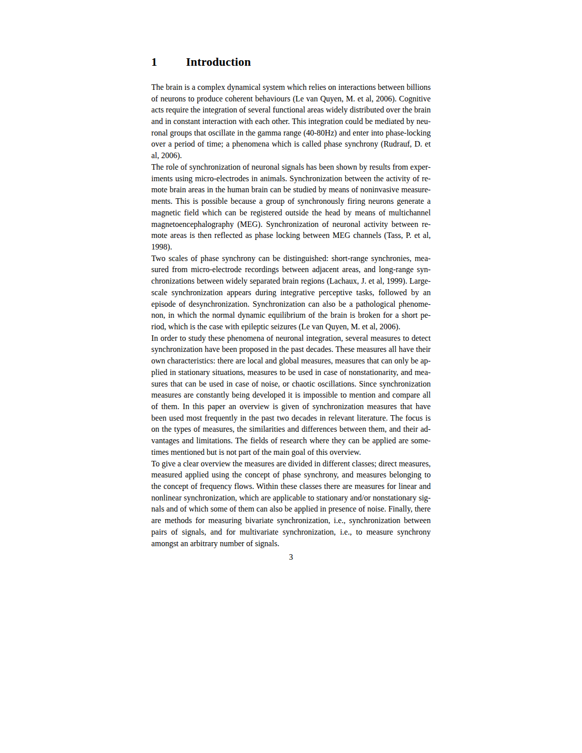1 Introduction
The brain is a complex dynamical system which relies on interactions between billions of neurons to produce coherent behaviours (Le van Quyen, M. et al, 2006). Cognitive acts require the integration of several functional areas widely distributed over the brain and in constant interaction with each other. This integration could be mediated by neuronal groups that oscillate in the gamma range (40-80Hz) and enter into phase-locking over a period of time; a phenomena which is called phase synchrony (Rudrauf, D. et al, 2006).
The role of synchronization of neuronal signals has been shown by results from experiments using micro-electrodes in animals. Synchronization between the activity of remote brain areas in the human brain can be studied by means of noninvasive measurements. This is possible because a group of synchronously firing neurons generate a magnetic field which can be registered outside the head by means of multichannel magnetoencephalography (MEG). Synchronization of neuronal activity between remote areas is then reflected as phase locking between MEG channels (Tass, P. et al, 1998).
Two scales of phase synchrony can be distinguished: short-range synchronies, measured from micro-electrode recordings between adjacent areas, and long-range synchronizations between widely separated brain regions (Lachaux, J. et al, 1999). Large-scale synchronization appears during integrative perceptive tasks, followed by an episode of desynchronization. Synchronization can also be a pathological phenomenon, in which the normal dynamic equilibrium of the brain is broken for a short period, which is the case with epileptic seizures (Le van Quyen, M. et al, 2006).
In order to study these phenomena of neuronal integration, several measures to detect synchronization have been proposed in the past decades. These measures all have their own characteristics: there are local and global measures, measures that can only be applied in stationary situations, measures to be used in case of nonstationarity, and measures that can be used in case of noise, or chaotic oscillations. Since synchronization measures are constantly being developed it is impossible to mention and compare all of them. In this paper an overview is given of synchronization measures that have been used most frequently in the past two decades in relevant literature. The focus is on the types of measures, the similarities and differences between them, and their advantages and limitations. The fields of research where they can be applied are sometimes mentioned but is not part of the main goal of this overview.
To give a clear overview the measures are divided in different classes; direct measures, measured applied using the concept of phase synchrony, and measures belonging to the concept of frequency flows. Within these classes there are measures for linear and nonlinear synchronization, which are applicable to stationary and/or nonstationary signals and of which some of them can also be applied in presence of noise. Finally, there are methods for measuring bivariate synchronization, i.e., synchronization between pairs of signals, and for multivariate synchronization, i.e., to measure synchrony amongst an arbitrary number of signals.
3